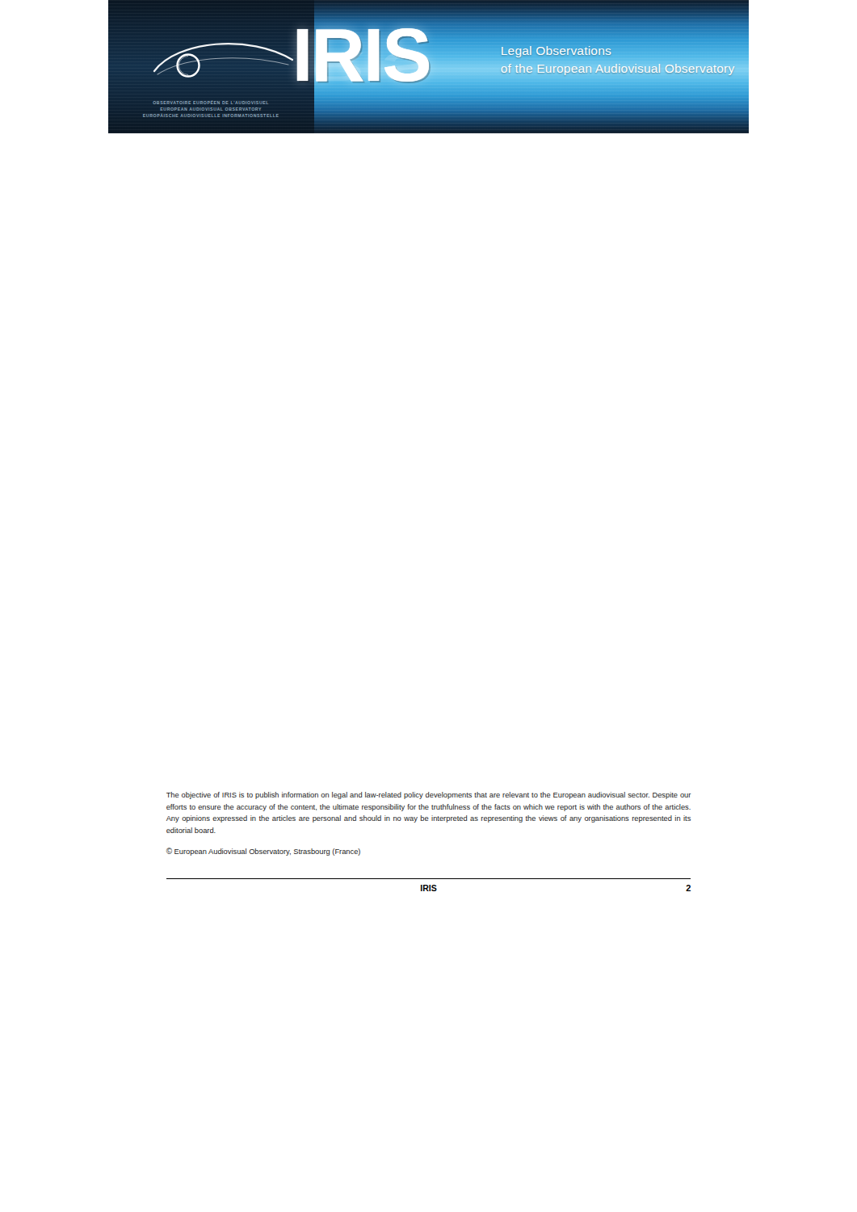Observatoire Européen de l'Audiovisuel
European Audiovisual Observatory
Europäische Audiovisuelle Informationsstelle
IRIS IRIS
Legal Observations
of the European Audiovisual Observatory
The objective of IRIS is to publish information on legal and law-related policy developments that are relevant to the European audiovisual sector. Despite our efforts to ensure the accuracy of the content, the ultimate responsibility for the truthfulness of the facts on which we report is with the authors of the articles. Any opinions expressed in the articles are personal and should in no way be interpreted as representing the views of any organisations represented in its editorial board.
© European Audiovisual Observatory, Strasbourg (France)
IRIS 2